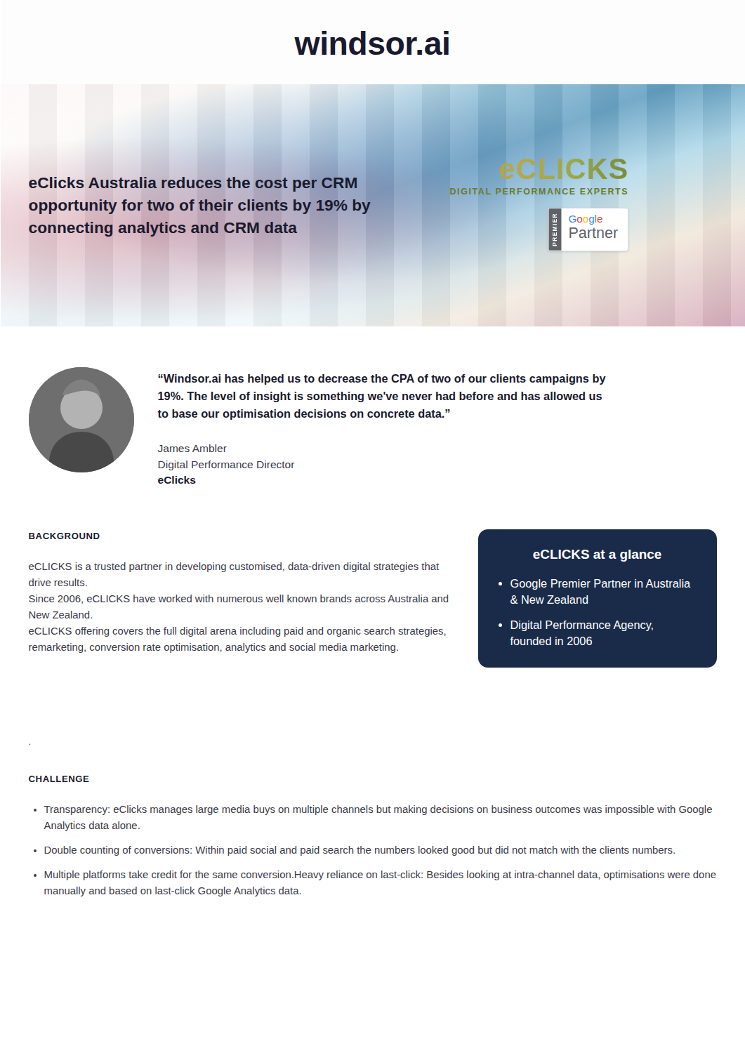windsor.ai
eClicks Australia reduces the cost per CRM opportunity for two of their clients by 19% by connecting analytics and CRM data
eCLICKS
DIGITAL PERFORMANCE EXPERTS
PREMIER
Google
Partner
“Windsor.ai has helped us to decrease the CPA of two of our clients campaigns by 19%. The level of insight is something we've never had before and has allowed us to base our optimisation decisions on concrete data.”
James Ambler
Digital Performance Director
eClicks
BACKGROUND
eCLICKS is a trusted partner in developing customised, data-driven digital strategies that drive results.
Since 2006, eCLICKS have worked with numerous well known brands across Australia and New Zealand.
eCLICKS offering covers the full digital arena including paid and organic search strategies, remarketing, conversion rate optimisation, analytics and social media marketing.
eCLICKS at a glance
Google Premier Partner in Australia & New Zealand
Digital Performance Agency, founded in 2006
.
CHALLENGE
Transparency: eClicks manages large media buys on multiple channels but making decisions on business outcomes was impossible with Google Analytics data alone.
Double counting of conversions: Within paid social and paid search the numbers looked good but did not match with the clients numbers.
Multiple platforms take credit for the same conversion.Heavy reliance on last-click: Besides looking at intra-channel data, optimisations were done manually and based on last-click Google Analytics data.